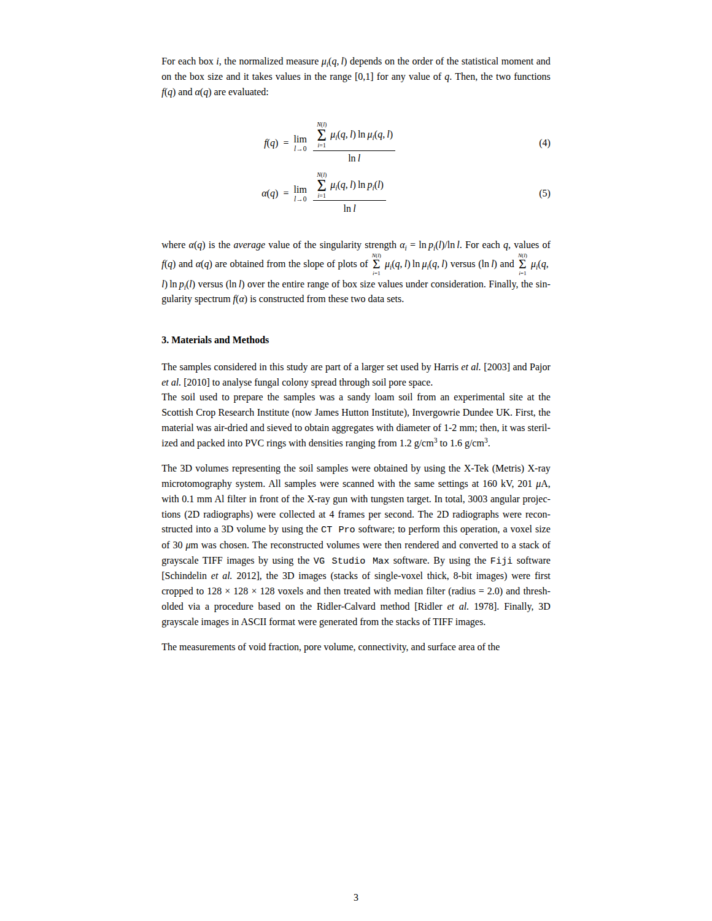For each box i, the normalized measure μi(q, l) depends on the order of the statistical moment and on the box size and it takes values in the range [0,1] for any value of q. Then, the two functions f(q) and α(q) are evaluated:
| f ( q ) | = | lim l →0 N ( l ) Σ i =1 μ i ( q , l ) ln μ i ( q , l ) ln l | (4) |
| α ( q ) | = | lim l →0 N ( l ) Σ i =1 μ i ( q , l ) ln p i ( l ) ln l | (5) |
where α(q) is the average value of the singularity strength αi = ln pi(l)/ln l. For each q, values of f(q) and α(q) are obtained from the slope of plots of N(l) Σi=1 μi(q, l) ln μi(q, l) versus (ln l) and N(l) Σi=1 μi(q, l) ln pi(l) versus (ln l) over the entire range of box size values under consideration. Finally, the singularity spectrum f(α) is constructed from these two data sets.
3. Materials and Methods
The samples considered in this study are part of a larger set used by Harris et al. [2003] and Pajor et al. [2010] to analyse fungal colony spread through soil pore space.
The soil used to prepare the samples was a sandy loam soil from an experimental site at the Scottish Crop Research Institute (now James Hutton Institute), Invergowrie Dundee UK. First, the material was air-dried and sieved to obtain aggregates with diameter of 1-2 mm; then, it was sterilized and packed into PVC rings with densities ranging from 1.2 g/cm3 to 1.6 g/cm3.
The 3D volumes representing the soil samples were obtained by using the X-Tek (Metris) X-ray microtomography system. All samples were scanned with the same settings at 160 kV, 201 μ A, with 0.1 mm Al filter in front of the X-ray gun with tungsten target. In total, 3003 angular projections (2D radiographs) were collected at 4 frames per second. The 2D radiographs were reconstructed into a 3D volume by using the CT Pro software; to perform this operation, a voxel size of 30 μm was chosen. The reconstructed volumes were then rendered and converted to a stack of grayscale TIFF images by using the VG Studio Max software. By using the Fiji software [Schindelin et al. 2012], the 3D images (stacks of single-voxel thick, 8-bit images) were first cropped to 128 × 128 × 128 voxels and then treated with median filter (radius = 2.0) and thresholded via a procedure based on the Ridler-Calvard method [Ridler et al. 1978]. Finally, 3D grayscale images in ASCII format were generated from the stacks of TIFF images.
The measurements of void fraction, pore volume, connectivity, and surface area of the
3